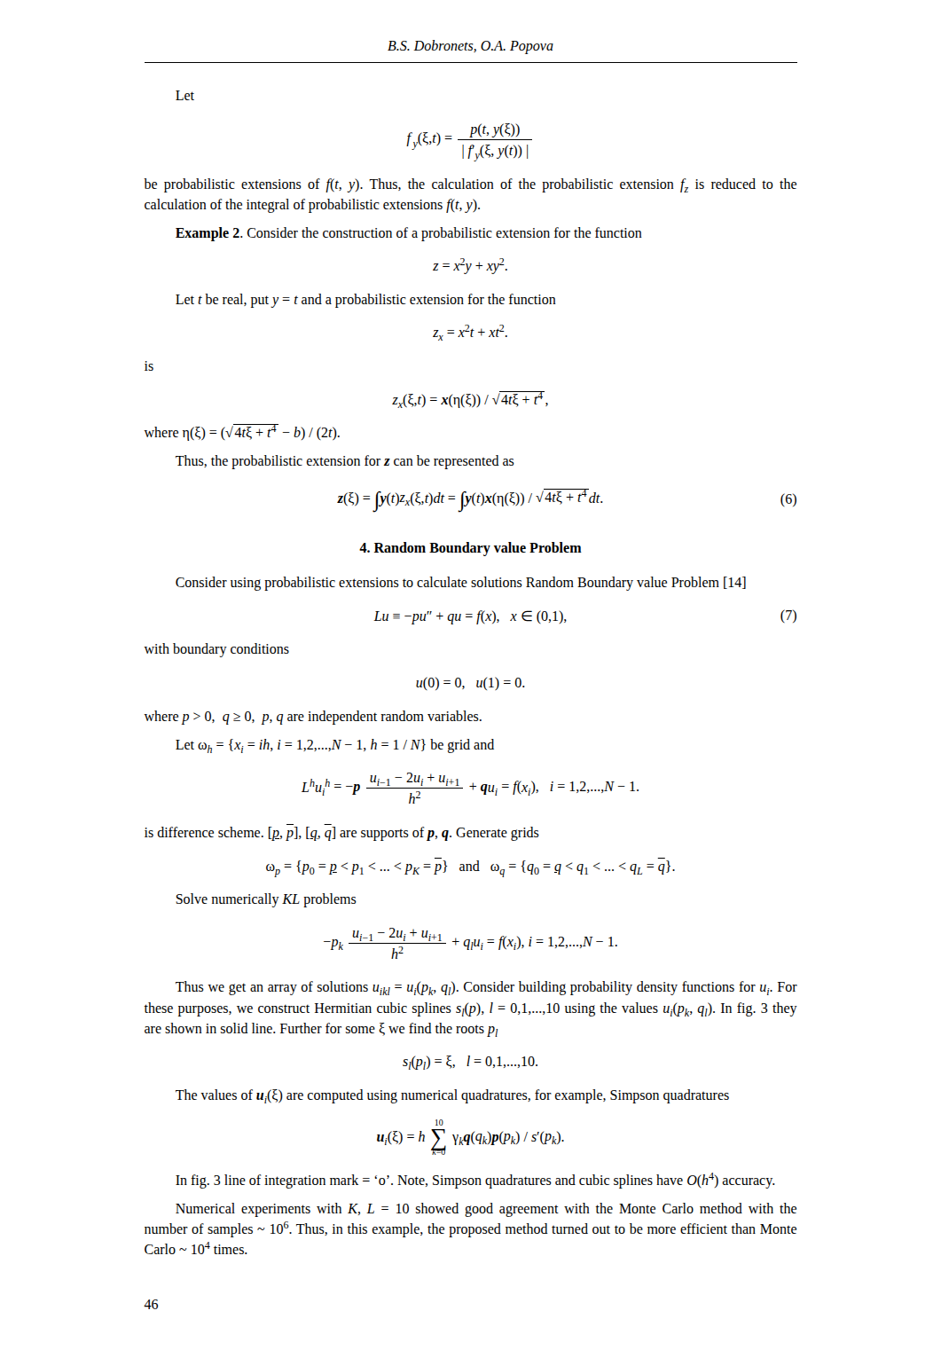B.S. Dobronets, O.A. Popova
Let
f y(ξ,t) = p(t, y(ξ)) | f′y(ξ, y(t)) |
be probabilistic extensions of f(t, y). Thus, the calculation of the probabilistic extension fz is reduced to the calculation of the integral of probabilistic extensions f(t, y).
Example 2. Consider the construction of a probabilistic extension for the function
z = x2y + xy2.
Let t be real, put y = t and a probabilistic extension for the function
zx = x2t + xt2.
is
zx(ξ,t) = x(η(ξ)) / √4tξ + t4,
where η(ξ) = (√4tξ + t4 − b) / (2t).
Thus, the probabilistic extension for z can be represented as
z(ξ) = ∫y(t)zx(ξ,t)dt = ∫y(t)x(η(ξ)) / √4tξ + t4 dt. (6)
4. Random Boundary value Problem
Consider using probabilistic extensions to calculate solutions Random Boundary value Problem [14]
Lu ≡ −pu″ + qu = f(x), x ∈ (0,1), (7)
with boundary conditions
u(0) = 0, u(1) = 0.
where p > 0, q ≥ 0, p, q are independent random variables.
Let ωh = {xi = ih, i = 1,2,...,N − 1, h = 1 / N} be grid and
Lhuih = −p ui−1 − 2ui + ui+1 h2 + qui = f(xi), i = 1,2,...,N − 1.
is difference scheme. [p, p], [q, q] are supports of p, q. Generate grids
ωp = {p0 = p < p1 < ... < pK = p} and ωq = {q0 = q < q1 < ... < qL = q}.
Solve numerically KL problems
−pk ui−1 − 2ui + ui+1 h2 + qlui = f(xi), i = 1,2,...,N − 1.
Thus we get an array of solutions uikl = ui(pk, ql). Consider building probability density functions for ui. For these purposes, we construct Hermitian cubic splines sl(p), l = 0,1,...,10 using the values ui(pk, ql). In fig. 3 they are shown in solid line. Further for some ξ we find the roots pl
sl(pl) = ξ, l = 0,1,...,10.
The values of ui(ξ) are computed using numerical quadratures, for example, Simpson quadratures
ui(ξ) = h 10 ∑ k=0 γkq(qk)p(pk) / s′(pk).
In fig. 3 line of integration mark = ‘o’. Note, Simpson quadratures and cubic splines have O(h4) accuracy.
Numerical experiments with K, L = 10 showed good agreement with the Monte Carlo method with the number of samples ~ 106. Thus, in this example, the proposed method turned out to be more efficient than Monte Carlo ~ 104 times.
46